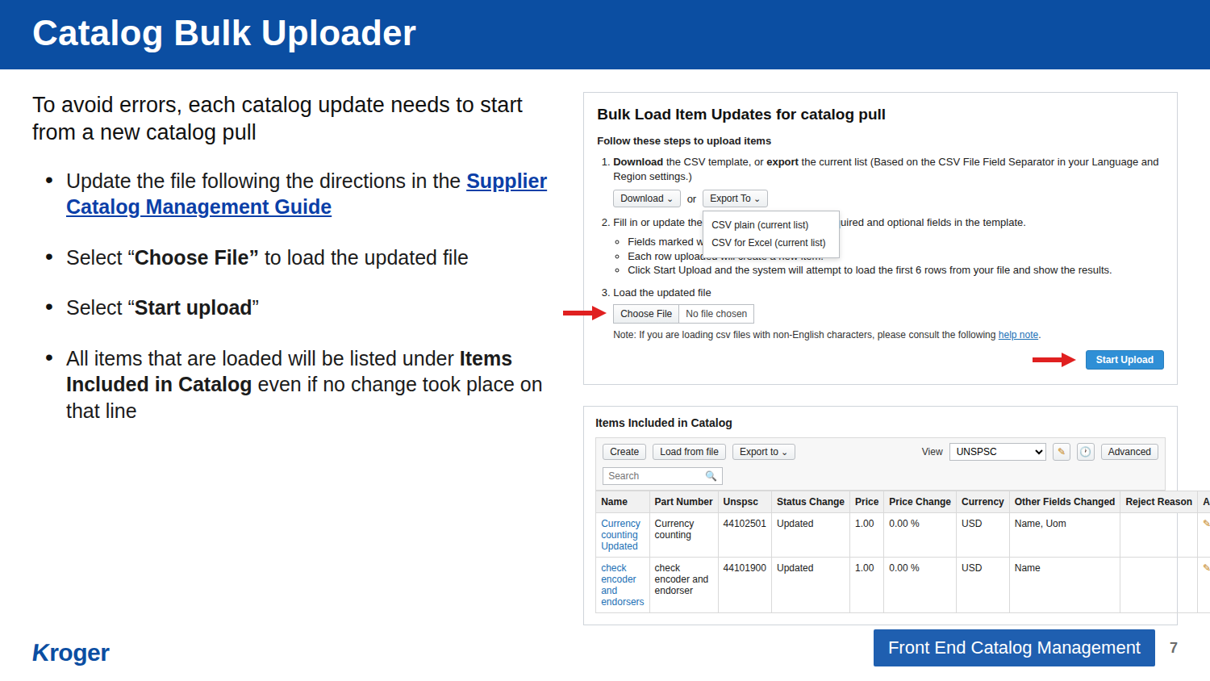Catalog Bulk Uploader
To avoid errors, each catalog update needs to start from a new catalog pull
Update the file following the directions in the Supplier Catalog Management Guide
Select “Choose File” to load the updated file
Select “Start upload”
All items that are loaded will be listed under Items Included in Catalog even if no change took place on that line
Bulk Load Item Updates for catalog pull
Follow these steps to upload items
Download the CSV template, or export the current list (Based on the CSV File Field Separator in your Language and Region settings.)
Download or Export To
CSV plain (current list)
CSV for Excel (current list)
Fill in or update the template escription of the required and optional fields in the template.
Fields marked with * are required.
Each row uploaded will create a new item.
Click Start Upload and the system will attempt to load the first 6 rows from your file and show the results.
Load the updated file
Choose File No file chosen
Note: If you are loading csv files with non-English characters, please consult the following help note.
Start Upload
Items Included in Catalog
Create Load from file Export to View UNSPSC ✎ 🕐 Advanced 🔍
| Name | Part Number | Unspsc | Status Change | Price | Price Change | Currency | Other Fields Changed | Reject Reason | Actions |
| --- | --- | --- | --- | --- | --- | --- | --- | --- | --- |
| Currency counting Updated | Currency counting | 44102501 | Updated | 1.00 | 0.00 % | USD | Name, Uom | | ✎ ✖ |
| check encoder and endorsers | check encoder and endorser | 44101900 | Updated | 1.00 | 0.00 % | USD | Name | | ✎ ✖ |
Kroger
Front End Catalog Management
7